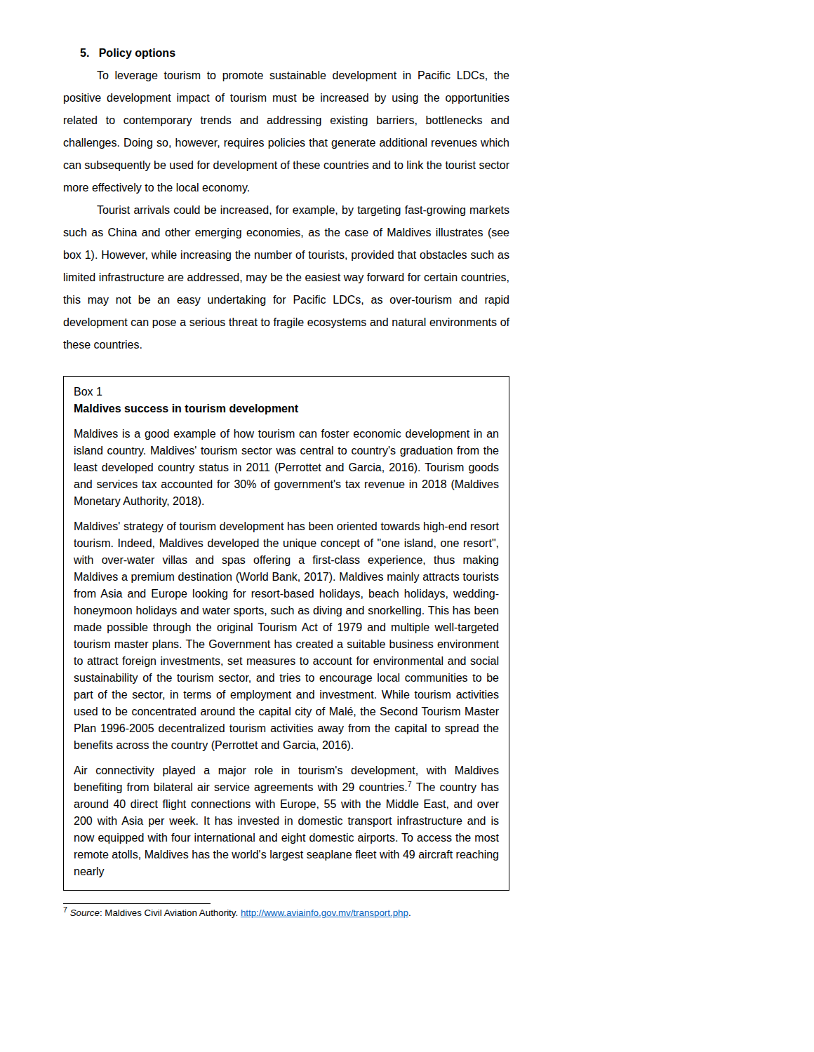5. Policy options
To leverage tourism to promote sustainable development in Pacific LDCs, the positive development impact of tourism must be increased by using the opportunities related to contemporary trends and addressing existing barriers, bottlenecks and challenges. Doing so, however, requires policies that generate additional revenues which can subsequently be used for development of these countries and to link the tourist sector more effectively to the local economy.
Tourist arrivals could be increased, for example, by targeting fast-growing markets such as China and other emerging economies, as the case of Maldives illustrates (see box 1). However, while increasing the number of tourists, provided that obstacles such as limited infrastructure are addressed, may be the easiest way forward for certain countries, this may not be an easy undertaking for Pacific LDCs, as over-tourism and rapid development can pose a serious threat to fragile ecosystems and natural environments of these countries.
Box 1
Maldives success in tourism development
Maldives is a good example of how tourism can foster economic development in an island country. Maldives' tourism sector was central to country's graduation from the least developed country status in 2011 (Perrottet and Garcia, 2016). Tourism goods and services tax accounted for 30% of government's tax revenue in 2018 (Maldives Monetary Authority, 2018).
Maldives' strategy of tourism development has been oriented towards high-end resort tourism. Indeed, Maldives developed the unique concept of "one island, one resort", with over-water villas and spas offering a first-class experience, thus making Maldives a premium destination (World Bank, 2017). Maldives mainly attracts tourists from Asia and Europe looking for resort-based holidays, beach holidays, wedding-honeymoon holidays and water sports, such as diving and snorkelling. This has been made possible through the original Tourism Act of 1979 and multiple well-targeted tourism master plans. The Government has created a suitable business environment to attract foreign investments, set measures to account for environmental and social sustainability of the tourism sector, and tries to encourage local communities to be part of the sector, in terms of employment and investment. While tourism activities used to be concentrated around the capital city of Malé, the Second Tourism Master Plan 1996-2005 decentralized tourism activities away from the capital to spread the benefits across the country (Perrottet and Garcia, 2016).
Air connectivity played a major role in tourism's development, with Maldives benefiting from bilateral air service agreements with 29 countries.7 The country has around 40 direct flight connections with Europe, 55 with the Middle East, and over 200 with Asia per week. It has invested in domestic transport infrastructure and is now equipped with four international and eight domestic airports. To access the most remote atolls, Maldives has the world's largest seaplane fleet with 49 aircraft reaching nearly
7 Source: Maldives Civil Aviation Authority. http://www.aviainfo.gov.mv/transport.php.